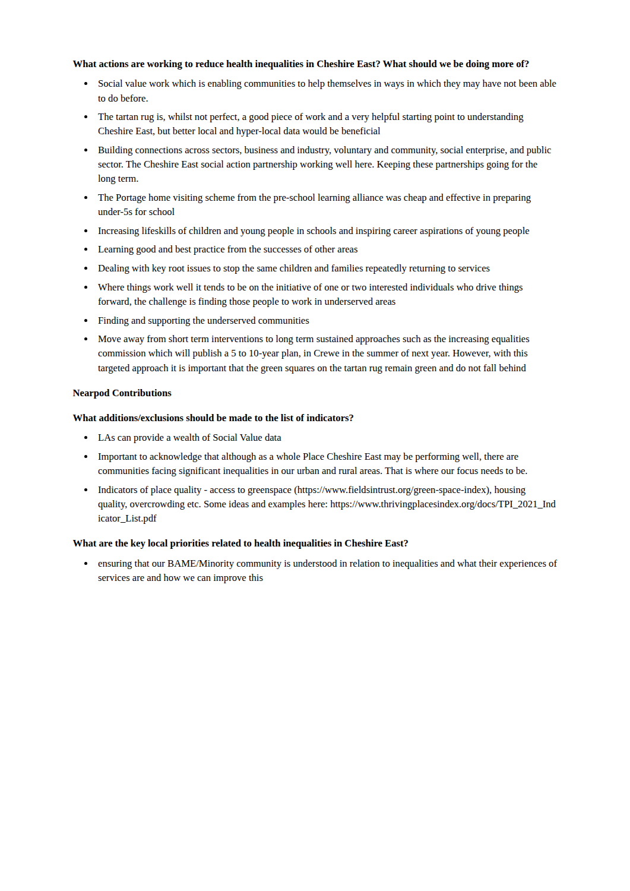What actions are working to reduce health inequalities in Cheshire East? What should we be doing more of?
Social value work which is enabling communities to help themselves in ways in which they may have not been able to do before.
The tartan rug is, whilst not perfect, a good piece of work and a very helpful starting point to understanding Cheshire East, but better local and hyper-local data would be beneficial
Building connections across sectors, business and industry, voluntary and community, social enterprise, and public sector. The Cheshire East social action partnership working well here. Keeping these partnerships going for the long term.
The Portage home visiting scheme from the pre-school learning alliance was cheap and effective in preparing under-5s for school
Increasing lifeskills of children and young people in schools and inspiring career aspirations of young people
Learning good and best practice from the successes of other areas
Dealing with key root issues to stop the same children and families repeatedly returning to services
Where things work well it tends to be on the initiative of one or two interested individuals who drive things forward, the challenge is finding those people to work in underserved areas
Finding and supporting the underserved communities
Move away from short term interventions to long term sustained approaches such as the increasing equalities commission which will publish a 5 to 10-year plan, in Crewe in the summer of next year. However, with this targeted approach it is important that the green squares on the tartan rug remain green and do not fall behind
Nearpod Contributions
What additions/exclusions should be made to the list of indicators?
LAs can provide a wealth of Social Value data
Important to acknowledge that although as a whole Place Cheshire East may be performing well, there are communities facing significant inequalities in our urban and rural areas. That is where our focus needs to be.
Indicators of place quality - access to greenspace (https://www.fieldsintrust.org/green-space-index), housing quality, overcrowding etc. Some ideas and examples here: https://www.thrivingplacesindex.org/docs/TPI_2021_Indicator_List.pdf
What are the key local priorities related to health inequalities in Cheshire East?
ensuring that our BAME/Minority community is understood in relation to inequalities and what their experiences of services are and how we can improve this